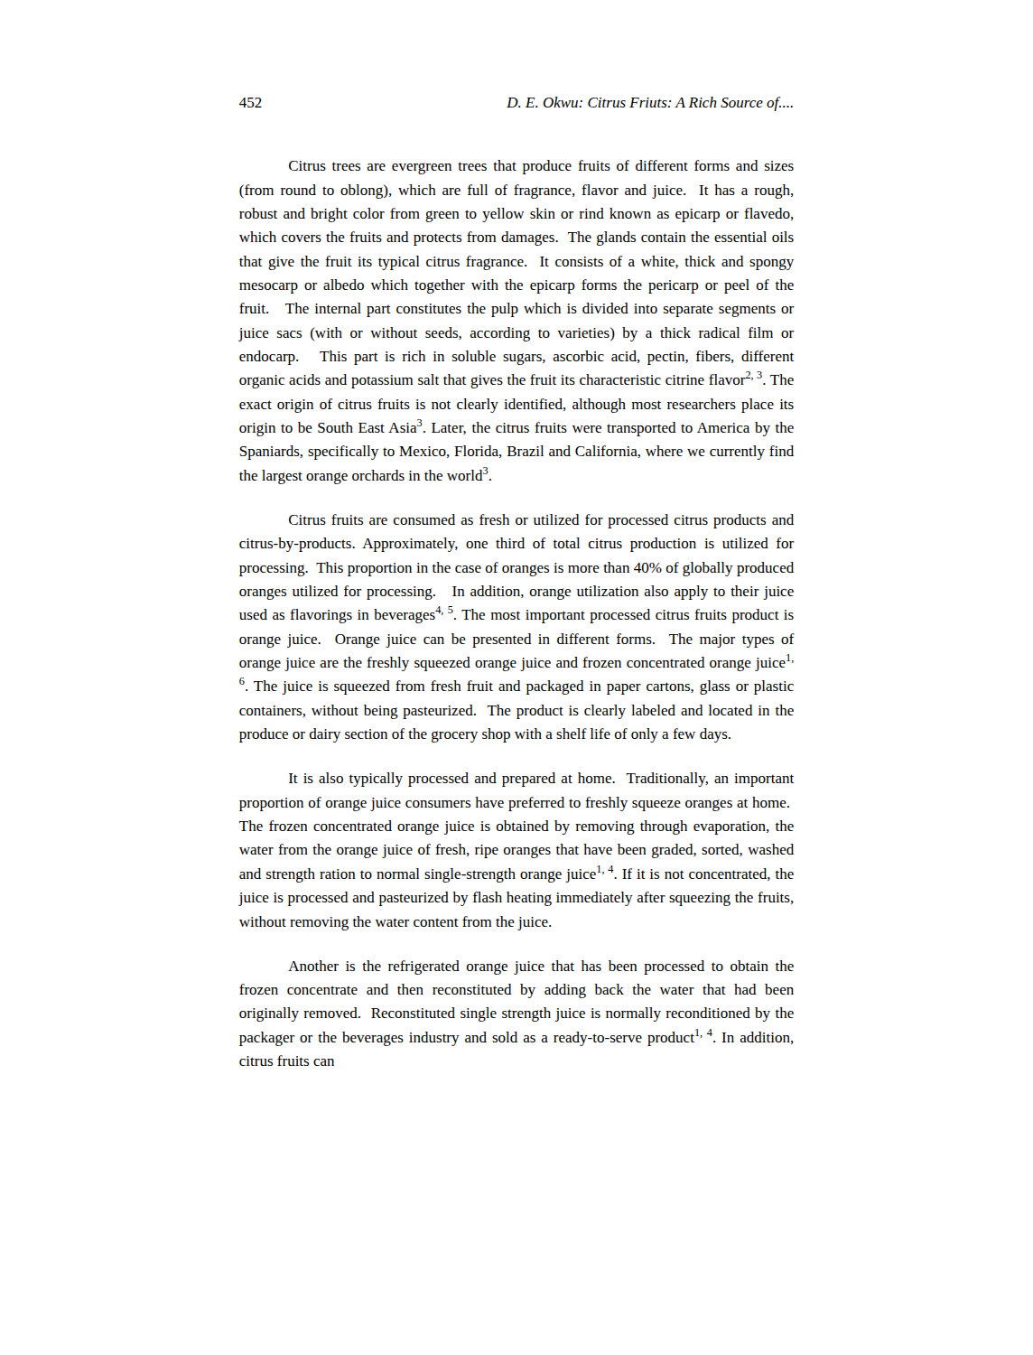452 D. E. Okwu: Citrus Friuts: A Rich Source of....
Citrus trees are evergreen trees that produce fruits of different forms and sizes (from round to oblong), which are full of fragrance, flavor and juice. It has a rough, robust and bright color from green to yellow skin or rind known as epicarp or flavedo, which covers the fruits and protects from damages. The glands contain the essential oils that give the fruit its typical citrus fragrance. It consists of a white, thick and spongy mesocarp or albedo which together with the epicarp forms the pericarp or peel of the fruit. The internal part constitutes the pulp which is divided into separate segments or juice sacs (with or without seeds, according to varieties) by a thick radical film or endocarp. This part is rich in soluble sugars, ascorbic acid, pectin, fibers, different organic acids and potassium salt that gives the fruit its characteristic citrine flavor2, 3. The exact origin of citrus fruits is not clearly identified, although most researchers place its origin to be South East Asia3. Later, the citrus fruits were transported to America by the Spaniards, specifically to Mexico, Florida, Brazil and California, where we currently find the largest orange orchards in the world3.
Citrus fruits are consumed as fresh or utilized for processed citrus products and citrus-by-products. Approximately, one third of total citrus production is utilized for processing. This proportion in the case of oranges is more than 40% of globally produced oranges utilized for processing. In addition, orange utilization also apply to their juice used as flavorings in beverages4, 5. The most important processed citrus fruits product is orange juice. Orange juice can be presented in different forms. The major types of orange juice are the freshly squeezed orange juice and frozen concentrated orange juice1, 6. The juice is squeezed from fresh fruit and packaged in paper cartons, glass or plastic containers, without being pasteurized. The product is clearly labeled and located in the produce or dairy section of the grocery shop with a shelf life of only a few days.
It is also typically processed and prepared at home. Traditionally, an important proportion of orange juice consumers have preferred to freshly squeeze oranges at home. The frozen concentrated orange juice is obtained by removing through evaporation, the water from the orange juice of fresh, ripe oranges that have been graded, sorted, washed and strength ration to normal single-strength orange juice1, 4. If it is not concentrated, the juice is processed and pasteurized by flash heating immediately after squeezing the fruits, without removing the water content from the juice.
Another is the refrigerated orange juice that has been processed to obtain the frozen concentrate and then reconstituted by adding back the water that had been originally removed. Reconstituted single strength juice is normally reconditioned by the packager or the beverages industry and sold as a ready-to-serve product1, 4. In addition, citrus fruits can